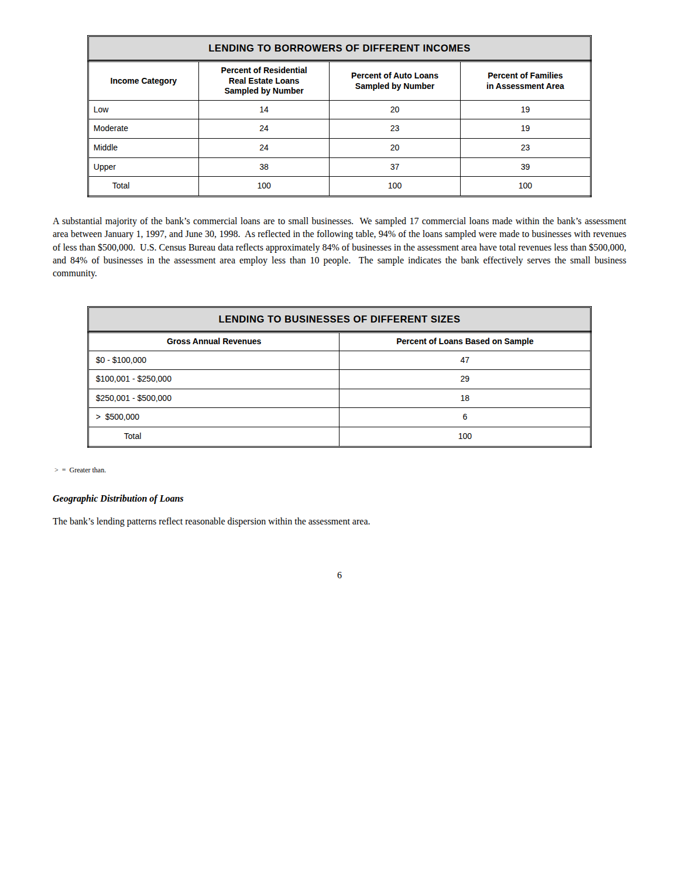LENDING TO BORROWERS OF DIFFERENT INCOMES
| Income Category | Percent of Residential Real Estate Loans Sampled by Number | Percent of Auto Loans Sampled by Number | Percent of Families in Assessment Area |
| --- | --- | --- | --- |
| Low | 14 | 20 | 19 |
| Moderate | 24 | 23 | 19 |
| Middle | 24 | 20 | 23 |
| Upper | 38 | 37 | 39 |
| Total | 100 | 100 | 100 |
A substantial majority of the bank’s commercial loans are to small businesses. We sampled 17 commercial loans made within the bank’s assessment area between January 1, 1997, and June 30, 1998. As reflected in the following table, 94% of the loans sampled were made to businesses with revenues of less than $500,000. U.S. Census Bureau data reflects approximately 84% of businesses in the assessment area have total revenues less than $500,000, and 84% of businesses in the assessment area employ less than 10 people. The sample indicates the bank effectively serves the small business community.
LENDING TO BUSINESSES OF DIFFERENT SIZES
| Gross Annual Revenues | Percent of Loans Based on Sample |
| --- | --- |
| $0 - $100,000 | 47 |
| $100,001 - $250,000 | 29 |
| $250,001 - $500,000 | 18 |
| > $500,000 | 6 |
| Total | 100 |
> = Greater than.
Geographic Distribution of Loans
The bank’s lending patterns reflect reasonable dispersion within the assessment area.
6